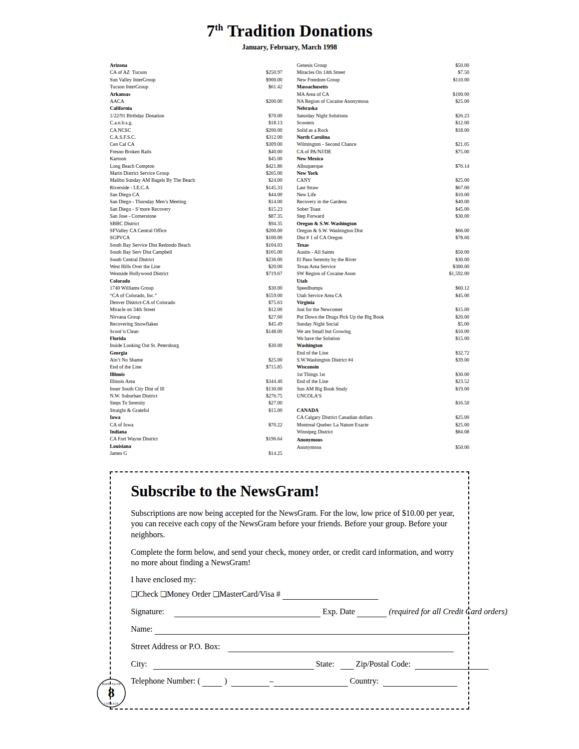7th Tradition Donations
January, February, March 1998
| Arizona |
| CA of AZ Tucson | $250.97 |
| Sun Valley InterGroup | $900.00 |
| Tucson InterGroup | $61.42 |
| Arkansas |
| AACA | $200.00 |
| California |
| 1/22/91 Birthday Donation | $70.00 |
| C.a.n.b.s.g. | $18.13 |
| CA NCSC | $200.00 |
| C.A.S.F.S.C. | $312.00 |
| Cen Cal CA | $309.00 |
| Fresno Broken Rails | $40.00 |
| Kartoon | $45.00 |
| Long Beach Compton | $421.86 |
| Marin District Service Group | $265.00 |
| Malibu Sunday AM Bagels By The Beach | $24.00 |
| Riverside - I.E.C.A | $145.33 |
| San Diego CA | $44.00 |
| San Diego - Thursday Men’s Meeting | $14.00 |
| San Diego - S’more Recovery | $15.23 |
| San Jose - Cornerstone | $87.35 |
| SBBC District | $94.35 |
| SFValley CA Central Office | $200.00 |
| SGPVCA | $100.00 |
| South Bay Service Dist Redondo Beach | $104.03 |
| South Bay Serv Dist Campbell | $165.00 |
| South Central District | $236.00 |
| West Hills Over the Line | $20.00 |
| Westside Hollywood District | $719.67 |
| Colorado |
| 1740 Williams Group | $30.00 |
| “CA of Colorado, Inc.” | $559.00 |
| Denver District-CA of Colorado | $75.63 |
| Miracle on 34th Street | $12.00 |
| Nirvana Group | $27.60 |
| Recovering Snowflakes | $45.49 |
| Scoot’n Clean | $148.00 |
| Florida |
| Inside Looking Out St. Petersburg | $30.00 |
| Georgia |
| Ain’t No Shame | $25.00 |
| End of the Line | $715.85 |
| Illinois |
| Illinois Area | $344.40 |
| Inner South City Dist of Ill | $130.00 |
| N.W. Suburban District | $276.75 |
| Steps To Serenity | $27.00 |
| Straight & Grateful | $15.00 |
| Iowa |
| CA of Iowa | $70.22 |
| Indiana |
| CA Fort Wayne District | $196.64 |
| Louisiana |
| James G | $14.25 |
| Genesis Group | $50.00 |
| Miracles On 14th Street | $7.50 |
| New Freedom Group | $110.00 |
| Massachusetts |
| MA Area of CA | $100.00 |
| NA Region of Cocaine Anonymous | $25.00 |
| Nebraska |
| Saturday Night Solutions | $26.23 |
| Scooters | $12.00 |
| Solid as a Rock | $18.00 |
| North Carolina |
| Wilmington - Second Chance | $21.05 |
| CA of PA/NJ/DE | $75.00 |
| New Mexico |
| Albuquerque | $76.14 |
| New York |
| CANY | $25.00 |
| Last Straw | $67.00 |
| New Life | $10.00 |
| Recovery in the Gardens | $40.00 |
| Sober Toast | $45.00 |
| Step Forward | $30.00 |
| Oregon & S.W. Washington |
| Oregon & S.W. Washington Dist | $66.00 |
| Dist # 1 of CA Oregon | $78.60 |
| Texas |
| Austin - All Saints | $50.00 |
| El Paso Serenity by the River | $30.00 |
| Texas Area Service | $300.00 |
| SW Region of Cocaine Anon | $1,592.00 |
| Utah |
| Speedbumps | $60.12 |
| Utah Service Area CA | $45.00 |
| Virginia |
| Just for the Newcomer | $15.00 |
| Put Down the Drugs Pick Up the Big Book | $20.00 |
| Sunday Night Social | $5.00 |
| We are Small but Growing | $10.00 |
| We have the Solution | $15.00 |
| Washington |
| End of the Line | $32.72 |
| S.W.Washington District #4 | $39.00 |
| Wisconsin |
| 1st Things 1st | $30.00 |
| End of the Line | $23.52 |
| Sun AM Big Book Study | $19.00 |
| UNCOLA’S | |
| | $16.50 |
| CANADA |
| CA Calgary District Canadian dollars | $25.00 |
| Montreal Quebec La Nature Exacte | $25.00 |
| Winnipeg District | $84.08 |
| Anonymous |
| Anonymous | $50.00 |
8 HOPE FAITH COURAGE
Subscribe to the NewsGram!
Subscriptions are now being accepted for the NewsGram. For the low, low price of $10.00 per year, you can receive each copy of the NewsGram before your friends. Before your group. Before your neighbors.
Complete the form below, and send your check, money order, or credit card information, and worry no more about finding a NewsGram!
I have enclosed my:
❑Check ❑Money Order ❑MasterCard/Visa #
Signature: Exp. Date (required for all Credit Card orders)
Name:
Street Address or P.O. Box:
City: State: Zip/Postal Code:
Telephone Number: ( ) – Country: